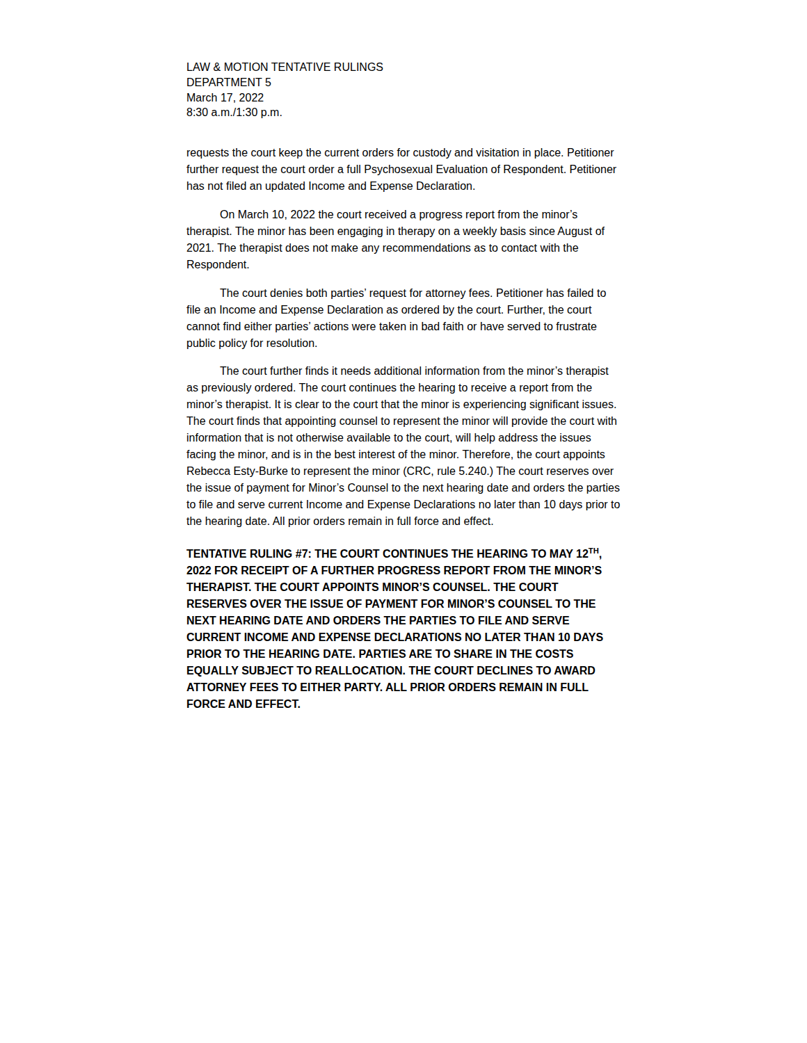LAW & MOTION TENTATIVE RULINGS
DEPARTMENT 5
March 17, 2022
8:30 a.m./1:30 p.m.
requests the court keep the current orders for custody and visitation in place. Petitioner further request the court order a full Psychosexual Evaluation of Respondent. Petitioner has not filed an updated Income and Expense Declaration.
On March 10, 2022 the court received a progress report from the minor’s therapist. The minor has been engaging in therapy on a weekly basis since August of 2021. The therapist does not make any recommendations as to contact with the Respondent.
The court denies both parties’ request for attorney fees. Petitioner has failed to file an Income and Expense Declaration as ordered by the court. Further, the court cannot find either parties’ actions were taken in bad faith or have served to frustrate public policy for resolution.
The court further finds it needs additional information from the minor’s therapist as previously ordered. The court continues the hearing to receive a report from the minor’s therapist. It is clear to the court that the minor is experiencing significant issues. The court finds that appointing counsel to represent the minor will provide the court with information that is not otherwise available to the court, will help address the issues facing the minor, and is in the best interest of the minor. Therefore, the court appoints Rebecca Esty-Burke to represent the minor (CRC, rule 5.240.) The court reserves over the issue of payment for Minor’s Counsel to the next hearing date and orders the parties to file and serve current Income and Expense Declarations no later than 10 days prior to the hearing date. All prior orders remain in full force and effect.
Tentative Ruling #7: The court continues the hearing to May 12th, 2022 for receipt of a further progress report from the minor’s therapist. The court appoints minor’s counsel. The court reserves over the issue of payment for minor’s counsel to the next hearing date and orders the parties to file and serve current income and expense declarations no later than 10 days prior to the hearing date. Parties are to share in the costs equally subject to reallocation. The court declines to award attorney fees to either party. All prior orders remain in full force and effect.